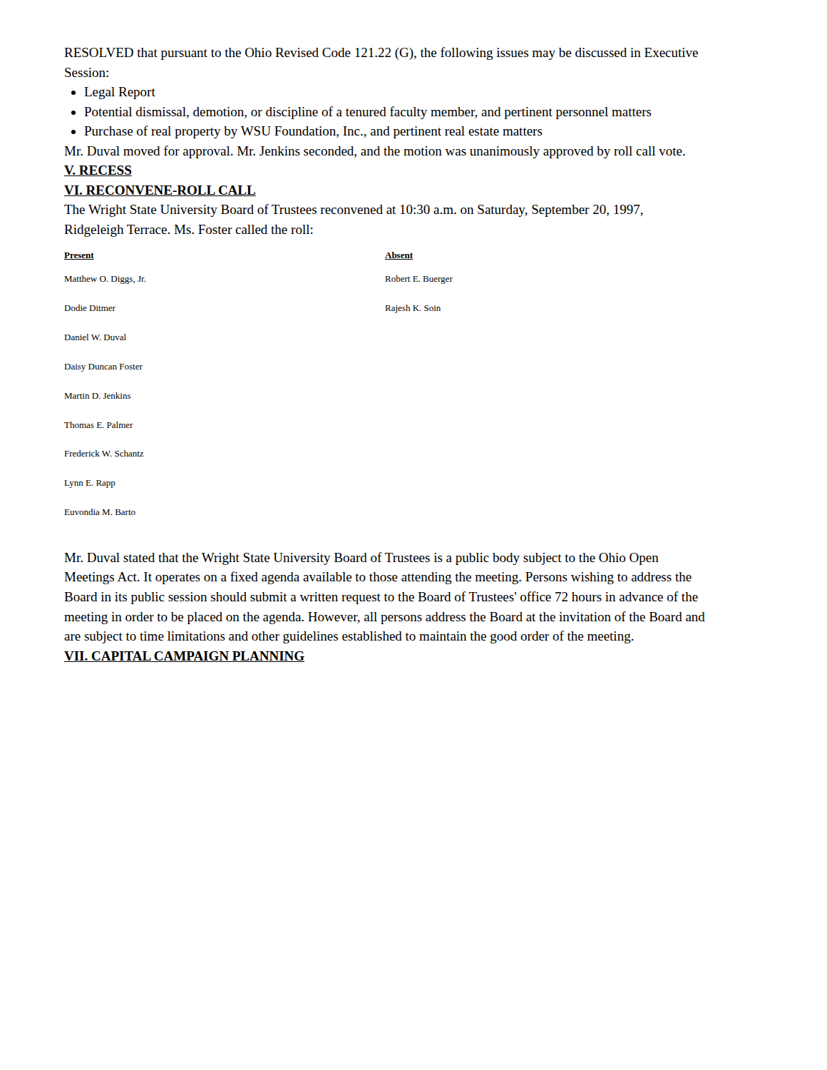RESOLVED that pursuant to the Ohio Revised Code 121.22 (G), the following issues may be discussed in Executive Session:
Legal Report
Potential dismissal, demotion, or discipline of a tenured faculty member, and pertinent personnel matters
Purchase of real property by WSU Foundation, Inc., and pertinent real estate matters
Mr. Duval moved for approval. Mr. Jenkins seconded, and the motion was unanimously approved by roll call vote.
V. RECESS
VI. RECONVENE-ROLL CALL
The Wright State University Board of Trustees reconvened at 10:30 a.m. on Saturday, September 20, 1997, Ridgeleigh Terrace. Ms. Foster called the roll:
| Present | Absent |
| --- | --- |
| Matthew O. Diggs, Jr. | Robert E. Buerger |
| Dodie Ditmer | Rajesh K. Soin |
| Daniel W. Duval | |
| Daisy Duncan Foster | |
| Martin D. Jenkins | |
| Thomas E. Palmer | |
| Frederick W. Schantz | |
| Lynn E. Rapp | |
| Euvondia M. Barto | |
Mr. Duval stated that the Wright State University Board of Trustees is a public body subject to the Ohio Open Meetings Act. It operates on a fixed agenda available to those attending the meeting. Persons wishing to address the Board in its public session should submit a written request to the Board of Trustees' office 72 hours in advance of the meeting in order to be placed on the agenda. However, all persons address the Board at the invitation of the Board and are subject to time limitations and other guidelines established to maintain the good order of the meeting.
VII. CAPITAL CAMPAIGN PLANNING